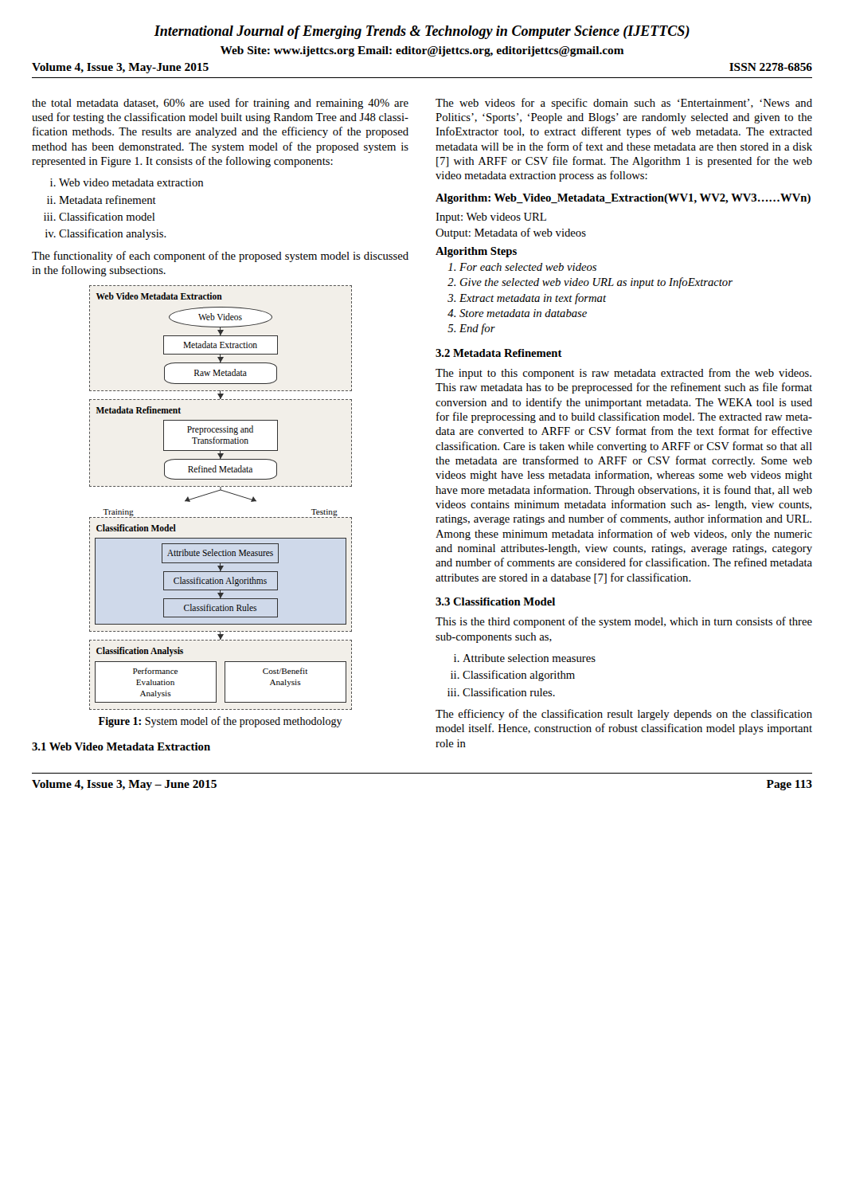International Journal of Emerging Trends & Technology in Computer Science (IJETTCS)
Web Site: www.ijettcs.org Email: editor@ijettcs.org, editorijettcs@gmail.com
Volume 4, Issue 3, May-June 2015 ISSN 2278-6856
the total metadata dataset, 60% are used for training and remaining 40% are used for testing the classification model built using Random Tree and J48 classification methods. The results are analyzed and the efficiency of the proposed method has been demonstrated. The system model of the proposed system is represented in Figure 1. It consists of the following components:
Web video metadata extraction
Metadata refinement
Classification model
Classification analysis.
The functionality of each component of the proposed system model is discussed in the following subsections.
Web Video Metadata Extraction
Web Videos
Metadata Extraction
Raw Metadata
Metadata Refinement
Preprocessing and
Transformation
Refined Metadata
Training Testing
Classification Model
Attribute Selection Measures
Classification Algorithms
Classification Rules
Classification Analysis
Performance
Evaluation
Analysis
Cost/Benefit
Analysis
Figure 1: System model of the proposed methodology
3.1 Web Video Metadata Extraction
The web videos for a specific domain such as ‘Entertainment’, ‘News and Politics’, ‘Sports’, ‘People and Blogs’ are randomly selected and given to the InfoExtractor tool, to extract different types of web metadata. The extracted metadata will be in the form of text and these metadata are then stored in a disk [7] with ARFF or CSV file format. The Algorithm 1 is presented for the web video metadata extraction process as follows:
Algorithm: Web_Video_Metadata_Extraction(WV1, WV2, WV3……WVn)
Input: Web videos URL
Output: Metadata of web videos
Algorithm Steps
For each selected web videos
Give the selected web video URL as input to InfoExtractor
Extract metadata in text format
Store metadata in database
End for
3.2 Metadata Refinement
The input to this component is raw metadata extracted from the web videos. This raw metadata has to be preprocessed for the refinement such as file format conversion and to identify the unimportant metadata. The WEKA tool is used for file preprocessing and to build classification model. The extracted raw metadata are converted to ARFF or CSV format from the text format for effective classification. Care is taken while converting to ARFF or CSV format so that all the metadata are transformed to ARFF or CSV format correctly. Some web videos might have less metadata information, whereas some web videos might have more metadata information. Through observations, it is found that, all web videos contains minimum metadata information such as- length, view counts, ratings, average ratings and number of comments, author information and URL. Among these minimum metadata information of web videos, only the numeric and nominal attributes-length, view counts, ratings, average ratings, category and number of comments are considered for classification. The refined metadata attributes are stored in a database [7] for classification.
3.3 Classification Model
This is the third component of the system model, which in turn consists of three sub-components such as,
Attribute selection measures
Classification algorithm
Classification rules.
The efficiency of the classification result largely depends on the classification model itself. Hence, construction of robust classification model plays important role in
Volume 4, Issue 3, May – June 2015 Page 113